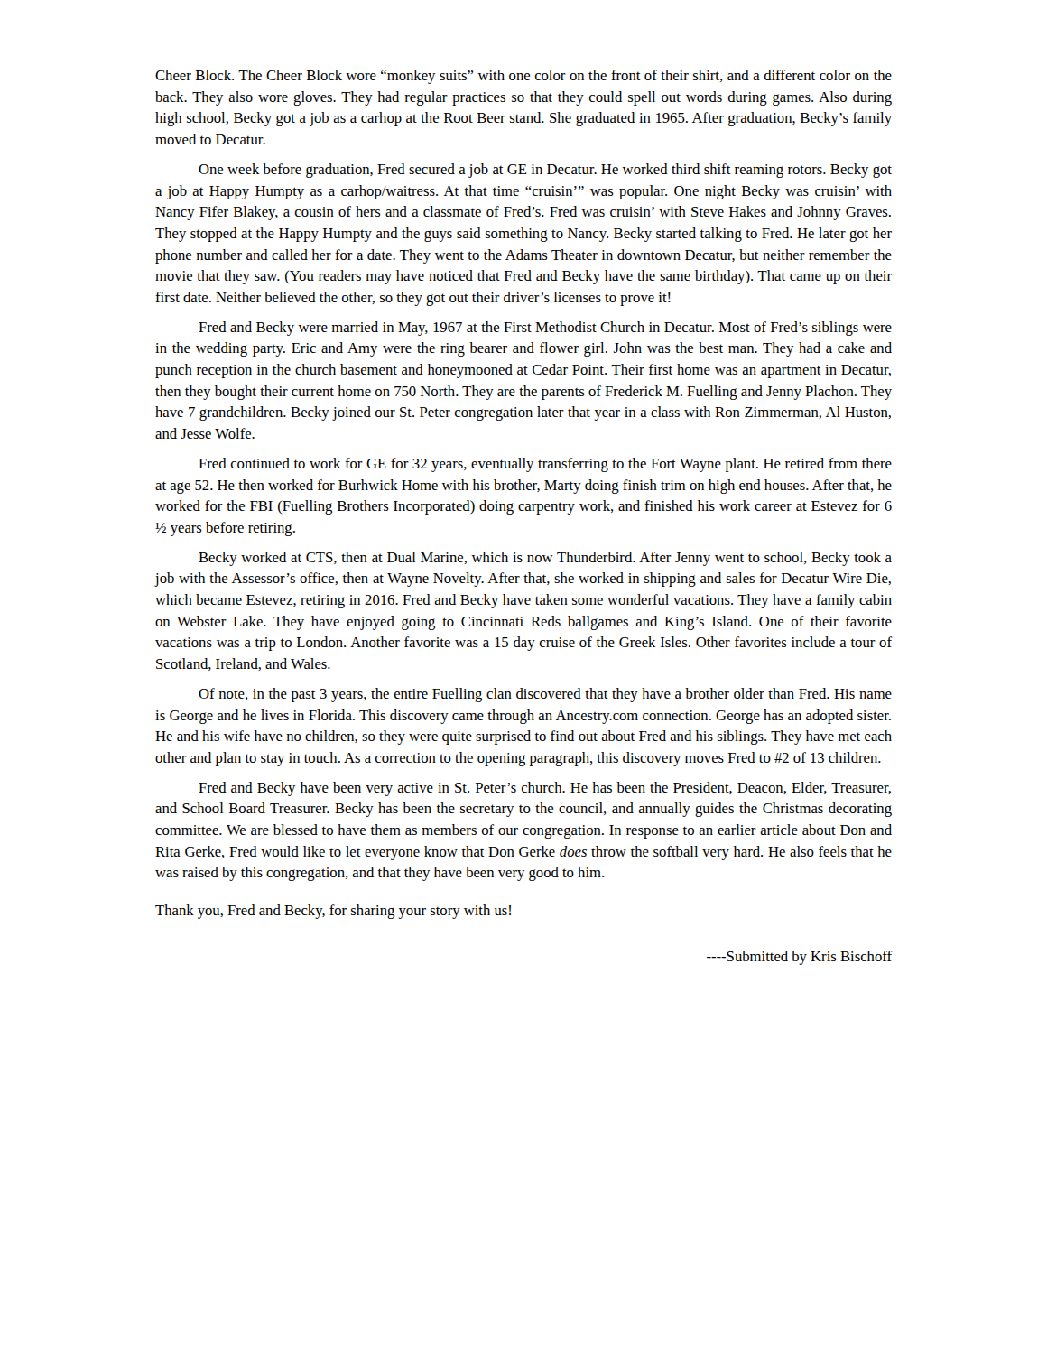Cheer Block. The Cheer Block wore “monkey suits” with one color on the front of their shirt, and a different color on the back. They also wore gloves. They had regular practices so that they could spell out words during games. Also during high school, Becky got a job as a carhop at the Root Beer stand. She graduated in 1965. After graduation, Becky’s family moved to Decatur.
One week before graduation, Fred secured a job at GE in Decatur. He worked third shift reaming rotors. Becky got a job at Happy Humpty as a carhop/waitress. At that time “cruisin’” was popular. One night Becky was cruisin’ with Nancy Fifer Blakey, a cousin of hers and a classmate of Fred’s. Fred was cruisin’ with Steve Hakes and Johnny Graves. They stopped at the Happy Humpty and the guys said something to Nancy. Becky started talking to Fred. He later got her phone number and called her for a date. They went to the Adams Theater in downtown Decatur, but neither remember the movie that they saw. (You readers may have noticed that Fred and Becky have the same birthday). That came up on their first date. Neither believed the other, so they got out their driver’s licenses to prove it!
Fred and Becky were married in May, 1967 at the First Methodist Church in Decatur. Most of Fred’s siblings were in the wedding party. Eric and Amy were the ring bearer and flower girl. John was the best man. They had a cake and punch reception in the church basement and honeymooned at Cedar Point. Their first home was an apartment in Decatur, then they bought their current home on 750 North. They are the parents of Frederick M. Fuelling and Jenny Plachon. They have 7 grandchildren. Becky joined our St. Peter congregation later that year in a class with Ron Zimmerman, Al Huston, and Jesse Wolfe.
Fred continued to work for GE for 32 years, eventually transferring to the Fort Wayne plant. He retired from there at age 52. He then worked for Burhwick Home with his brother, Marty doing finish trim on high end houses. After that, he worked for the FBI (Fuelling Brothers Incorporated) doing carpentry work, and finished his work career at Estevez for 6 ½ years before retiring.
Becky worked at CTS, then at Dual Marine, which is now Thunderbird. After Jenny went to school, Becky took a job with the Assessor’s office, then at Wayne Novelty. After that, she worked in shipping and sales for Decatur Wire Die, which became Estevez, retiring in 2016. Fred and Becky have taken some wonderful vacations. They have a family cabin on Webster Lake. They have enjoyed going to Cincinnati Reds ballgames and King’s Island. One of their favorite vacations was a trip to London. Another favorite was a 15 day cruise of the Greek Isles. Other favorites include a tour of Scotland, Ireland, and Wales.
Of note, in the past 3 years, the entire Fuelling clan discovered that they have a brother older than Fred. His name is George and he lives in Florida. This discovery came through an Ancestry.com connection. George has an adopted sister. He and his wife have no children, so they were quite surprised to find out about Fred and his siblings. They have met each other and plan to stay in touch. As a correction to the opening paragraph, this discovery moves Fred to #2 of 13 children.
Fred and Becky have been very active in St. Peter’s church. He has been the President, Deacon, Elder, Treasurer, and School Board Treasurer. Becky has been the secretary to the council, and annually guides the Christmas decorating committee. We are blessed to have them as members of our congregation. In response to an earlier article about Don and Rita Gerke, Fred would like to let everyone know that Don Gerke does throw the softball very hard. He also feels that he was raised by this congregation, and that they have been very good to him.
Thank you, Fred and Becky, for sharing your story with us!
----Submitted by Kris Bischoff